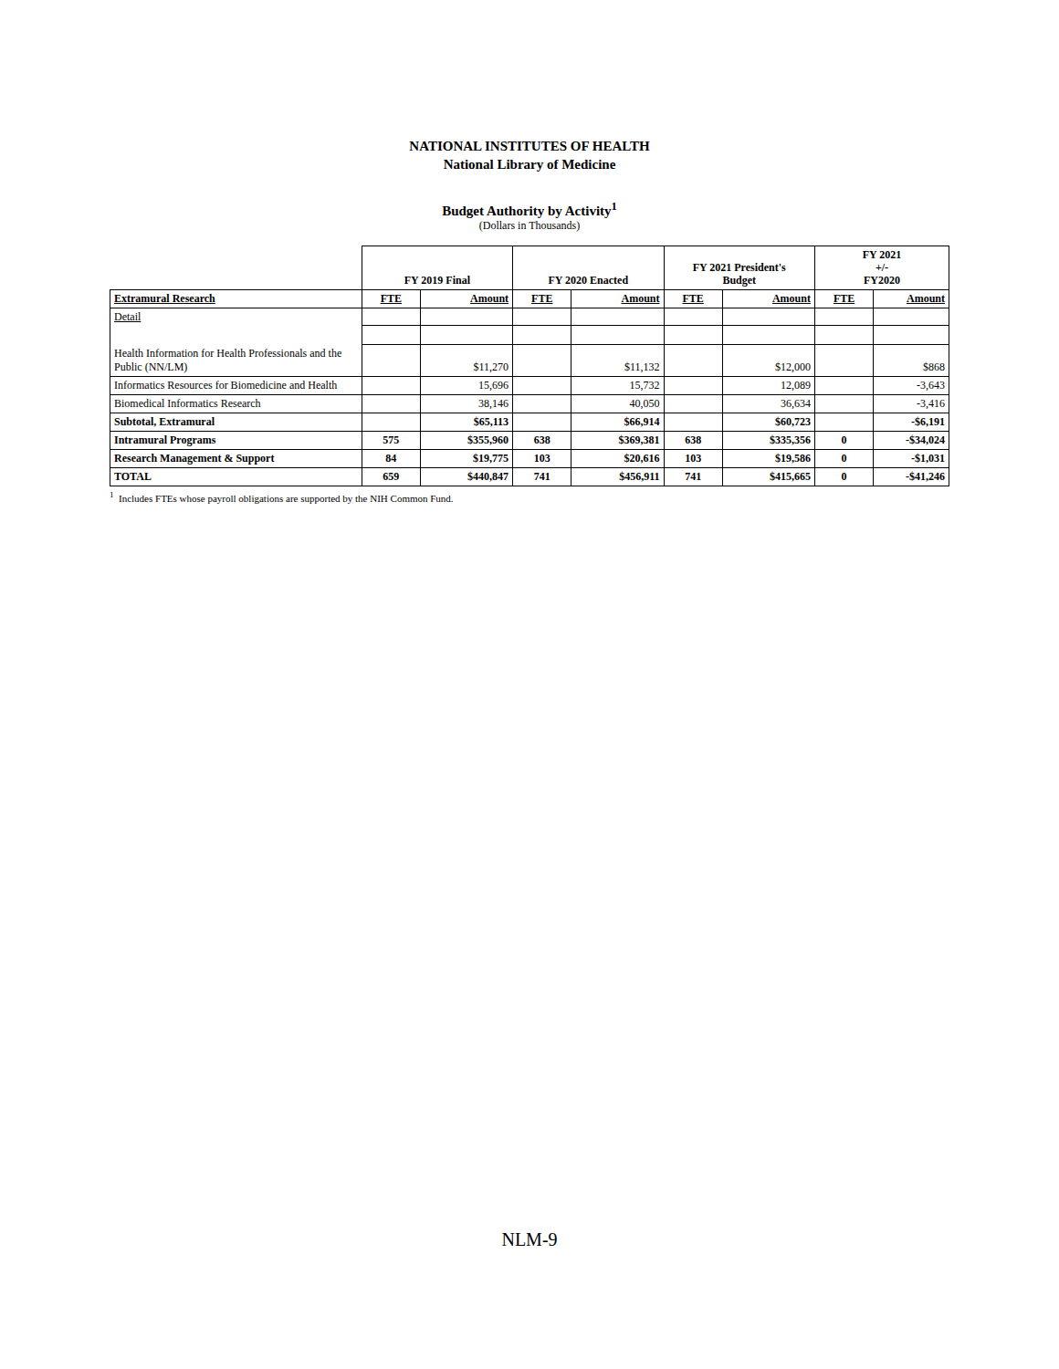NATIONAL INSTITUTES OF HEALTH
National Library of Medicine
Budget Authority by Activity1
(Dollars in Thousands)
| | FY 2019 Final | FY 2020 Enacted | FY 2021 President's Budget | FY 2021 +/- FY2020 |
| --- | --- | --- | --- | --- |
| Extramural Research | FTE | Amount | FTE | Amount | FTE | Amount | FTE | Amount |
| Detail | | | | | | | | |
| Health Information for Health Professionals and the Public (NN/LM) | | $11,270 | | $11,132 | | $12,000 | | $868 |
| Informatics Resources for Biomedicine and Health | | 15,696 | | 15,732 | | 12,089 | | -3,643 |
| Biomedical Informatics Research | | 38,146 | | 40,050 | | 36,634 | | -3,416 |
| Subtotal, Extramural | | $65,113 | | $66,914 | | $60,723 | | -$6,191 |
| Intramural Programs | 575 | $355,960 | 638 | $369,381 | 638 | $335,356 | 0 | -$34,024 |
| Research Management & Support | 84 | $19,775 | 103 | $20,616 | 103 | $19,586 | 0 | -$1,031 |
| TOTAL | 659 | $440,847 | 741 | $456,911 | 741 | $415,665 | 0 | -$41,246 |
1 Includes FTEs whose payroll obligations are supported by the NIH Common Fund.
NLM-9